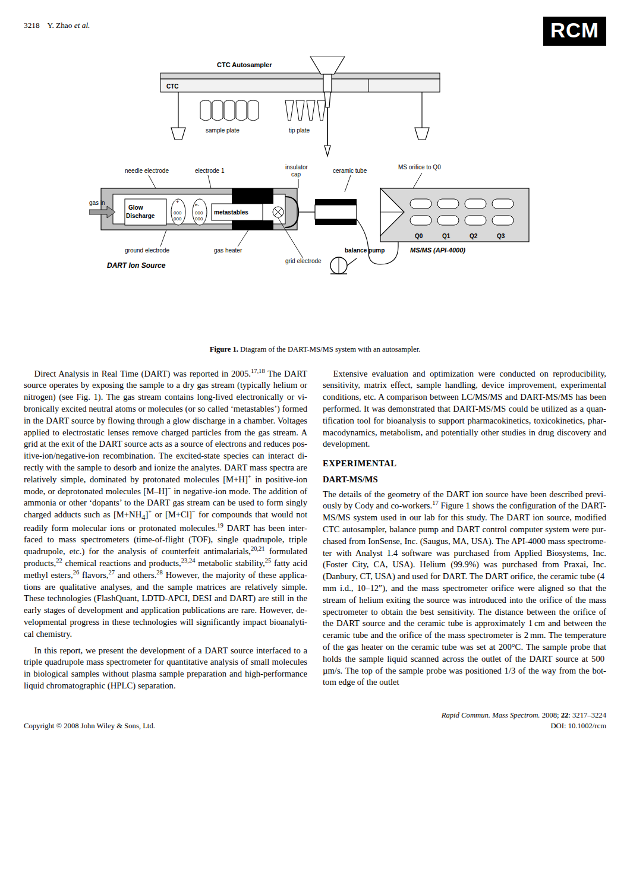3218 Y. Zhao et al.
RCM
CTC Autosampler CTC sample plate tip plate needle electrode electrode 1 insulator cap ceramic tube MS orifice to Q0 gas in Glow Discharge + 000 000 - e- 000 000 metastables Q0 Q1 Q2 Q3 ground electrode gas heater grid electrode balance pump MS/MS (API-4000) DART Ion Source
Figure 1. Diagram of the DART-MS/MS system with an autosampler.
Direct Analysis in Real Time (DART) was reported in 2005.17,18 The DART source operates by exposing the sample to a dry gas stream (typically helium or nitrogen) (see Fig. 1). The gas stream contains long-lived electronically or vibronically excited neutral atoms or molecules (or so called ‘metastables’) formed in the DART source by flowing through a glow discharge in a chamber. Voltages applied to electrostatic lenses remove charged particles from the gas stream. A grid at the exit of the DART source acts as a source of electrons and reduces positive-ion/negative-ion recombination. The excited-state species can interact directly with the sample to desorb and ionize the analytes. DART mass spectra are relatively simple, dominated by protonated molecules [M+H]+ in positive-ion mode, or deprotonated molecules [M–H]− in negative-ion mode. The addition of ammonia or other ‘dopants’ to the DART gas stream can be used to form singly charged adducts such as [M+NH4]+ or [M+Cl]− for compounds that would not readily form molecular ions or protonated molecules.19 DART has been interfaced to mass spectrometers (time-of-flight (TOF), single quadrupole, triple quadrupole, etc.) for the analysis of counterfeit antimalarials,20,21 formulated products,22 chemical reactions and products,23,24 metabolic stability,25 fatty acid methyl esters,26 flavors,27 and others.28 However, the majority of these applications are qualitative analyses, and the sample matrices are relatively simple. These technologies (FlashQuant, LDTD-APCI, DESI and DART) are still in the early stages of development and application publications are rare. However, developmental progress in these technologies will significantly impact bioanalytical chemistry.
In this report, we present the development of a DART source interfaced to a triple quadrupole mass spectrometer for quantitative analysis of small molecules in biological samples without plasma sample preparation and high-performance liquid chromatographic (HPLC) separation.
Extensive evaluation and optimization were conducted on reproducibility, sensitivity, matrix effect, sample handling, device improvement, experimental conditions, etc. A comparison between LC/MS/MS and DART-MS/MS has been performed. It was demonstrated that DART-MS/MS could be utilized as a quantification tool for bioanalysis to support pharmacokinetics, toxicokinetics, pharmacodynamics, metabolism, and potentially other studies in drug discovery and development.
EXPERIMENTAL
DART-MS/MS
The details of the geometry of the DART ion source have been described previously by Cody and co-workers.17 Figure 1 shows the configuration of the DART-MS/MS system used in our lab for this study. The DART ion source, modified CTC autosampler, balance pump and DART control computer system were purchased from IonSense, Inc. (Saugus, MA, USA). The API-4000 mass spectrometer with Analyst 1.4 software was purchased from Applied Biosystems, Inc. (Foster City, CA, USA). Helium (99.9%) was purchased from Praxai, Inc. (Danbury, CT, USA) and used for DART. The DART orifice, the ceramic tube (4 mm i.d., 10–12″), and the mass spectrometer orifice were aligned so that the stream of helium exiting the source was introduced into the orifice of the mass spectrometer to obtain the best sensitivity. The distance between the orifice of the DART source and the ceramic tube is approximately 1 cm and between the ceramic tube and the orifice of the mass spectrometer is 2 mm. The temperature of the gas heater on the ceramic tube was set at 200°C. The sample probe that holds the sample liquid scanned across the outlet of the DART source at 500 µm/s. The top of the sample probe was positioned 1/3 of the way from the bottom edge of the outlet
Copyright © 2008 John Wiley & Sons, Ltd.
Rapid Commun. Mass Spectrom. 2008; 22: 3217–3224
DOI: 10.1002/rcm